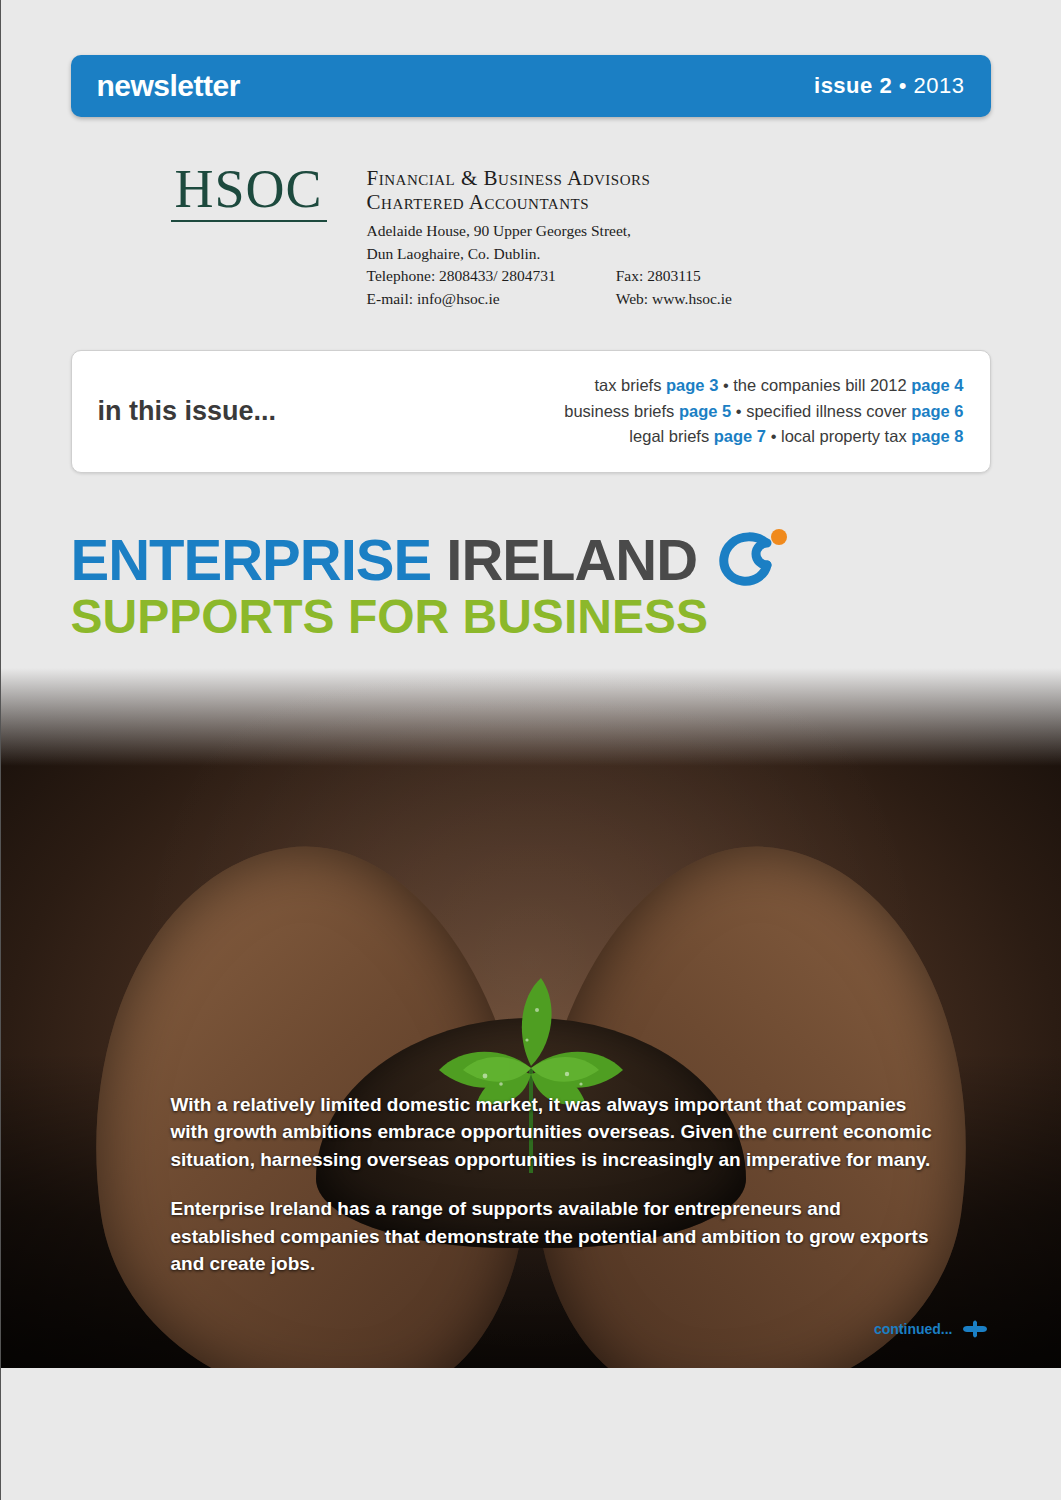newsletter
issue 2 • 2013
HSOC
Financial & Business Advisors
Chartered Accountants
Adelaide House, 90 Upper Georges Street,
Dun Laoghaire, Co. Dublin.
| Telephone: 2808433/ 2804731 | Fax: 2803115 |
| E-mail: info@hsoc.ie | Web: www.hsoc.ie |
in this issue...
tax briefs page 3 • the companies bill 2012 page 4
business briefs page 5 • specified illness cover page 6
legal briefs page 7 • local property tax page 8
ENTERPRISE IRELAND SUPPORTS FOR BUSINESS
With a relatively limited domestic market, it was always important that companies with growth ambitions embrace opportunities overseas. Given the current economic situation, harnessing overseas opportunities is increasingly an imperative for many.
Enterprise Ireland has a range of supports available for entrepreneurs and established companies that demonstrate the potential and ambition to grow exports and create jobs.
continued...